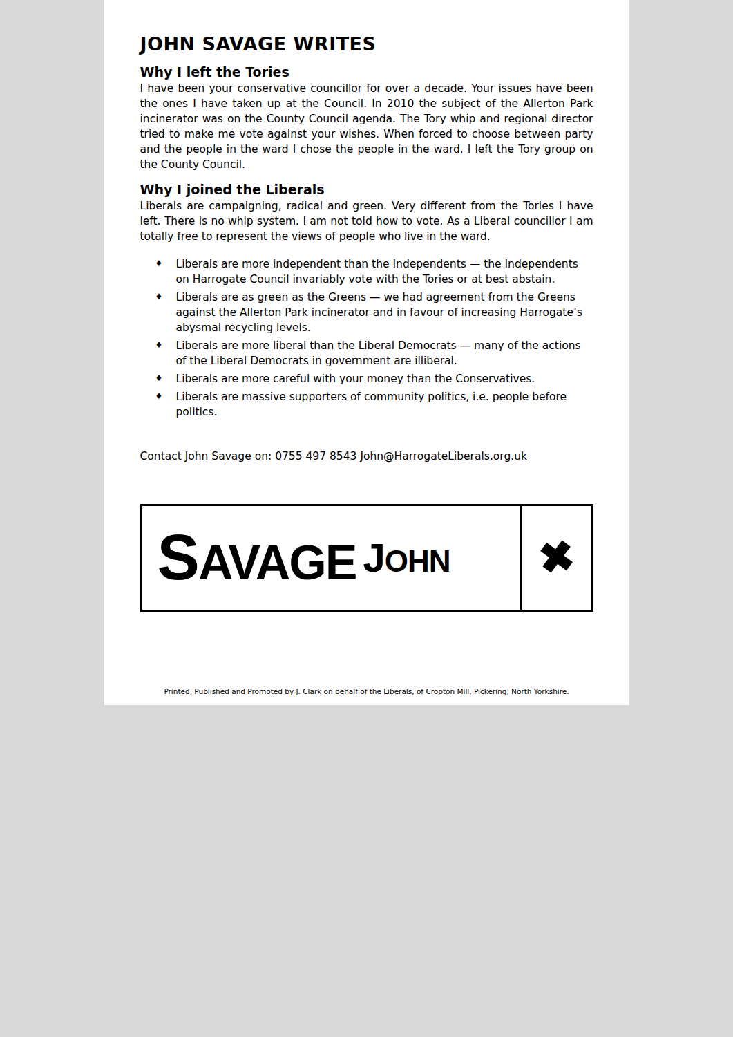JOHN SAVAGE WRITES
Why I left the Tories
I have been your conservative councillor for over a decade. Your issues have been the ones I have taken up at the Council. In 2010 the subject of the Allerton Park incinerator was on the County Council agenda. The Tory whip and regional director tried to make me vote against your wishes. When forced to choose between party and the people in the ward I chose the people in the ward. I left the Tory group on the County Council.
Why I joined the Liberals
Liberals are campaigning, radical and green. Very different from the Tories I have left. There is no whip system. I am not told how to vote. As a Liberal councillor I am totally free to represent the views of people who live in the ward.
Liberals are more independent than the Independents — the Independents on Harrogate Council invariably vote with the Tories or at best abstain.
Liberals are as green as the Greens — we had agreement from the Greens against the Allerton Park incinerator and in favour of increasing Harrogate’s abysmal recycling levels.
Liberals are more liberal than the Liberal Democrats — many of the actions of the Liberal Democrats in government are illiberal.
Liberals are more careful with your money than the Conservatives.
Liberals are massive supporters of community politics, i.e. people before politics.
Contact John Savage on: 0755 497 8543 John@HarrogateLiberals.org.uk
SAVAGE JOHN
✖
Printed, Published and Promoted by J. Clark on behalf of the Liberals, of Cropton Mill, Pickering, North Yorkshire.